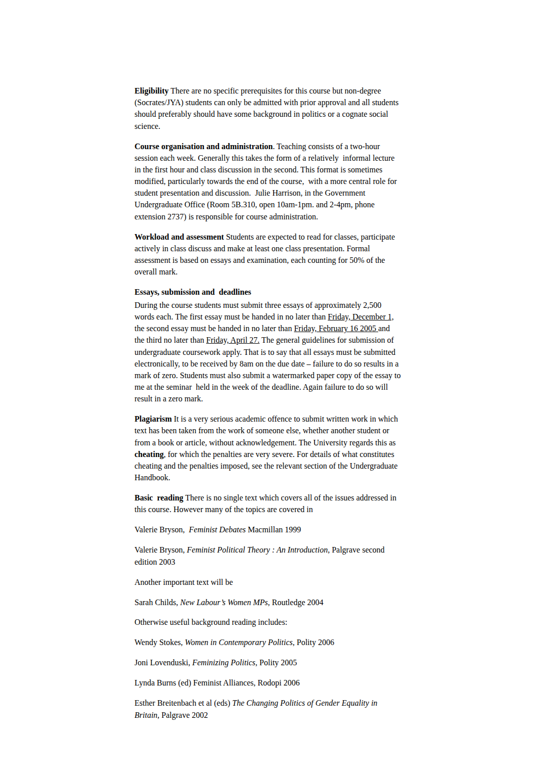Eligibility There are no specific prerequisites for this course but non-degree (Socrates/JYA) students can only be admitted with prior approval and all students should preferably should have some background in politics or a cognate social science.
Course organisation and administration. Teaching consists of a two-hour session each week. Generally this takes the form of a relatively informal lecture in the first hour and class discussion in the second. This format is sometimes modified, particularly towards the end of the course, with a more central role for student presentation and discussion. Julie Harrison, in the Government Undergraduate Office (Room 5B.310, open 10am-1pm. and 2-4pm, phone extension 2737) is responsible for course administration.
Workload and assessment Students are expected to read for classes, participate actively in class discuss and make at least one class presentation. Formal assessment is based on essays and examination, each counting for 50% of the overall mark.
Essays, submission and deadlines
During the course students must submit three essays of approximately 2,500 words each. The first essay must be handed in no later than Friday, December 1, the second essay must be handed in no later than Friday, February 16 2005 and the third no later than Friday, April 27. The general guidelines for submission of undergraduate coursework apply. That is to say that all essays must be submitted electronically, to be received by 8am on the due date – failure to do so results in a mark of zero. Students must also submit a watermarked paper copy of the essay to me at the seminar held in the week of the deadline. Again failure to do so will result in a zero mark.
Plagiarism It is a very serious academic offence to submit written work in which text has been taken from the work of someone else, whether another student or from a book or article, without acknowledgement. The University regards this as cheating, for which the penalties are very severe. For details of what constitutes cheating and the penalties imposed, see the relevant section of the Undergraduate Handbook.
Basic reading There is no single text which covers all of the issues addressed in this course. However many of the topics are covered in
Valerie Bryson, Feminist Debates Macmillan 1999
Valerie Bryson, Feminist Political Theory : An Introduction, Palgrave second edition 2003
Another important text will be
Sarah Childs, New Labour’s Women MPs, Routledge 2004
Otherwise useful background reading includes:
Wendy Stokes, Women in Contemporary Politics, Polity 2006
Joni Lovenduski, Feminizing Politics, Polity 2005
Lynda Burns (ed) Feminist Alliances, Rodopi 2006
Esther Breitenbach et al (eds) The Changing Politics of Gender Equality in Britain, Palgrave 2002